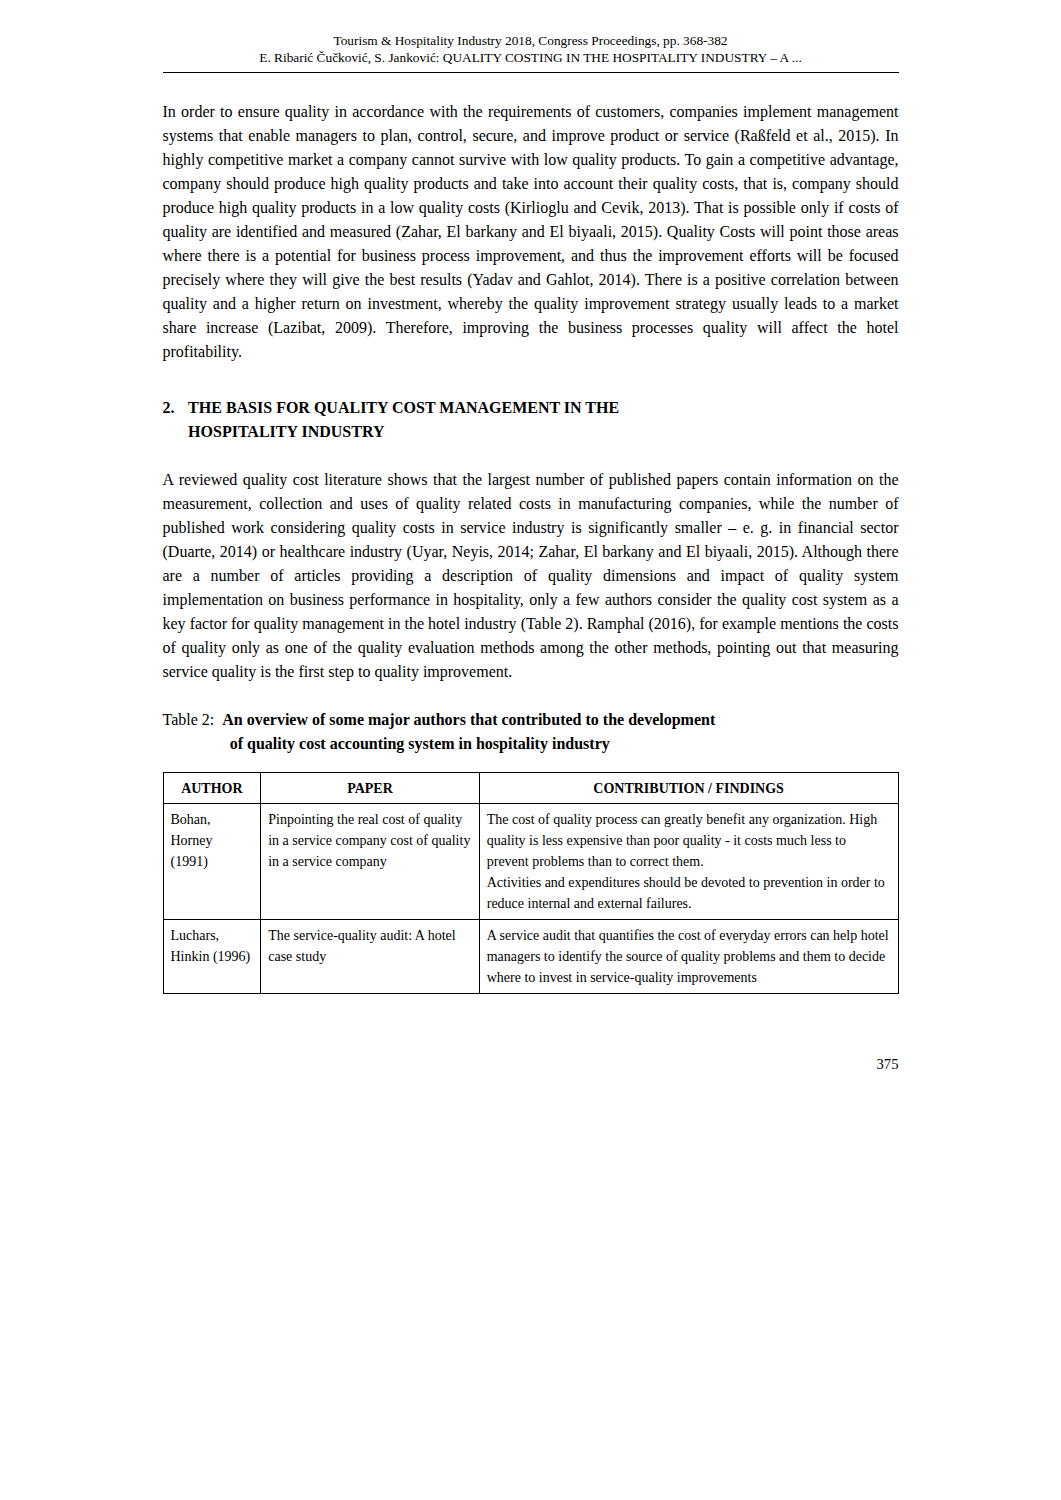Tourism & Hospitality Industry 2018, Congress Proceedings, pp. 368-382
E. Ribarić Čučković, S. Janković: QUALITY COSTING IN THE HOSPITALITY INDUSTRY – A ...
In order to ensure quality in accordance with the requirements of customers, companies implement management systems that enable managers to plan, control, secure, and improve product or service (Raßfeld et al., 2015). In highly competitive market a company cannot survive with low quality products. To gain a competitive advantage, company should produce high quality products and take into account their quality costs, that is, company should produce high quality products in a low quality costs (Kirlioglu and Cevik, 2013). That is possible only if costs of quality are identified and measured (Zahar, El barkany and El biyaali, 2015). Quality Costs will point those areas where there is a potential for business process improvement, and thus the improvement efforts will be focused precisely where they will give the best results (Yadav and Gahlot, 2014). There is a positive correlation between quality and a higher return on investment, whereby the quality improvement strategy usually leads to a market share increase (Lazibat, 2009). Therefore, improving the business processes quality will affect the hotel profitability.
2. THE BASIS FOR QUALITY COST MANAGEMENT IN THE
HOSPITALITY INDUSTRY
A reviewed quality cost literature shows that the largest number of published papers contain information on the measurement, collection and uses of quality related costs in manufacturing companies, while the number of published work considering quality costs in service industry is significantly smaller – e. g. in financial sector (Duarte, 2014) or healthcare industry (Uyar, Neyis, 2014; Zahar, El barkany and El biyaali, 2015). Although there are a number of articles providing a description of quality dimensions and impact of quality system implementation on business performance in hospitality, only a few authors consider the quality cost system as a key factor for quality management in the hotel industry (Table 2). Ramphal (2016), for example mentions the costs of quality only as one of the quality evaluation methods among the other methods, pointing out that measuring service quality is the first step to quality improvement.
Table 2: An overview of some major authors that contributed to the development
of quality cost accounting system in hospitality industry
| AUTHOR | PAPER | CONTRIBUTION / FINDINGS |
| --- | --- | --- |
| Bohan, Horney (1991) | Pinpointing the real cost of quality in a service company cost of quality in a service company | The cost of quality process can greatly benefit any organization. High quality is less expensive than poor quality - it costs much less to prevent problems than to correct them. Activities and expenditures should be devoted to prevention in order to reduce internal and external failures. |
| Luchars, Hinkin (1996) | The service-quality audit: A hotel case study | A service audit that quantifies the cost of everyday errors can help hotel managers to identify the source of quality problems and them to decide where to invest in service-quality improvements |
375